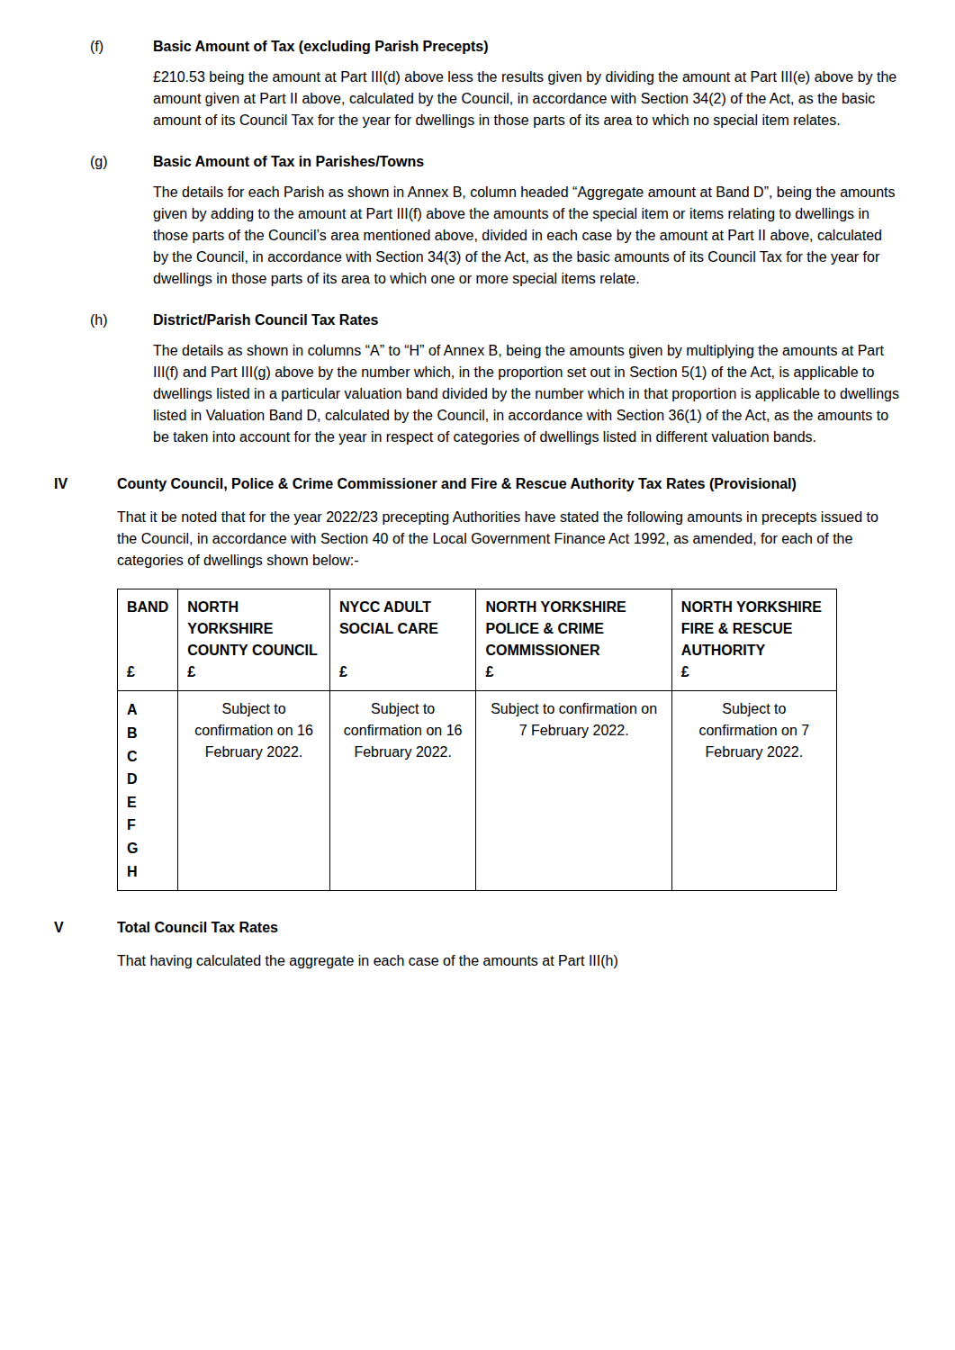(f)
Basic Amount of Tax (excluding Parish Precepts)
£210.53 being the amount at Part III(d) above less the results given by dividing the amount at Part III(e) above by the amount given at Part II above, calculated by the Council, in accordance with Section 34(2) of the Act, as the basic amount of its Council Tax for the year for dwellings in those parts of its area to which no special item relates.
(g)
Basic Amount of Tax in Parishes/Towns
The details for each Parish as shown in Annex B, column headed “Aggregate amount at Band D”, being the amounts given by adding to the amount at Part III(f) above the amounts of the special item or items relating to dwellings in those parts of the Council’s area mentioned above, divided in each case by the amount at Part II above, calculated by the Council, in accordance with Section 34(3) of the Act, as the basic amounts of its Council Tax for the year for dwellings in those parts of its area to which one or more special items relate.
(h)
District/Parish Council Tax Rates
The details as shown in columns “A” to “H” of Annex B, being the amounts given by multiplying the amounts at Part III(f) and Part III(g) above by the number which, in the proportion set out in Section 5(1) of the Act, is applicable to dwellings listed in a particular valuation band divided by the number which in that proportion is applicable to dwellings listed in Valuation Band D, calculated by the Council, in accordance with Section 36(1) of the Act, as the amounts to be taken into account for the year in respect of categories of dwellings listed in different valuation bands.
IV
County Council, Police & Crime Commissioner and Fire & Rescue Authority Tax Rates (Provisional)
That it be noted that for the year 2022/23 precepting Authorities have stated the following amounts in precepts issued to the Council, in accordance with Section 40 of the Local Government Finance Act 1992, as amended, for each of the categories of dwellings shown below:-
| BAND £ | NORTH YORKSHIRE COUNTY COUNCIL £ | NYCC ADULT SOCIAL CARE £ | NORTH YORKSHIRE POLICE & CRIME COMMISSIONER £ | NORTH YORKSHIRE FIRE & RESCUE AUTHORITY £ |
| --- | --- | --- | --- | --- |
| A B C D E F G H | Subject to confirmation on 16 February 2022. | Subject to confirmation on 16 February 2022. | Subject to confirmation on 7 February 2022. | Subject to confirmation on 7 February 2022. |
V
Total Council Tax Rates
That having calculated the aggregate in each case of the amounts at Part III(h)